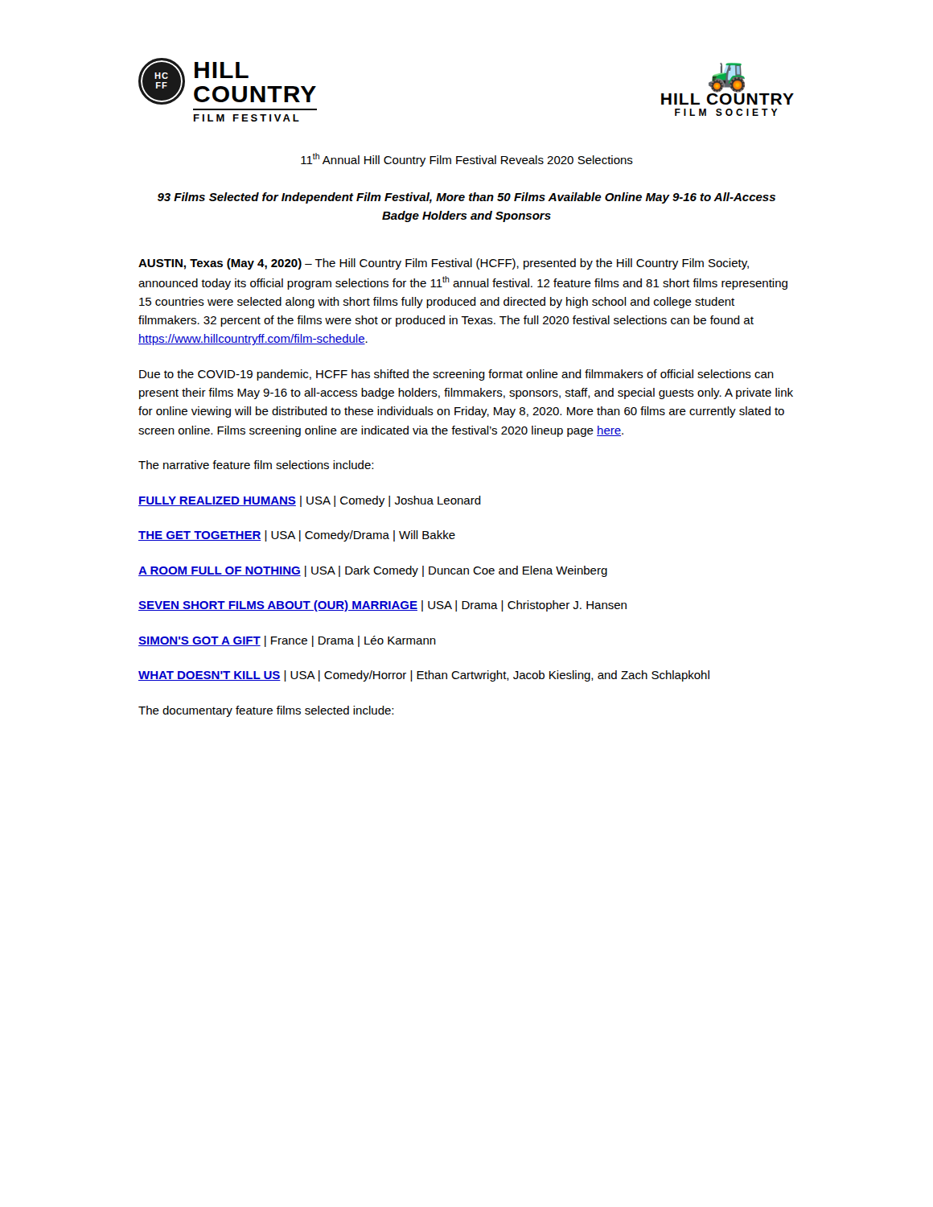HC
FF
HILL COUNTRY FILM FESTIVAL
🚜
HILL COUNTRY FILM SOCIETY
11th Annual Hill Country Film Festival Reveals 2020 Selections
93 Films Selected for Independent Film Festival, More than 50 Films Available Online May 9-16 to All-Access Badge Holders and Sponsors
AUSTIN, Texas (May 4, 2020) – The Hill Country Film Festival (HCFF), presented by the Hill Country Film Society, announced today its official program selections for the 11th annual festival. 12 feature films and 81 short films representing 15 countries were selected along with short films fully produced and directed by high school and college student filmmakers. 32 percent of the films were shot or produced in Texas. The full 2020 festival selections can be found at https://www.hillcountryff.com/film-schedule.
Due to the COVID-19 pandemic, HCFF has shifted the screening format online and filmmakers of official selections can present their films May 9-16 to all-access badge holders, filmmakers, sponsors, staff, and special guests only. A private link for online viewing will be distributed to these individuals on Friday, May 8, 2020. More than 60 films are currently slated to screen online. Films screening online are indicated via the festival’s 2020 lineup page here.
The narrative feature film selections include:
FULLY REALIZED HUMANS | USA | Comedy | Joshua Leonard
THE GET TOGETHER | USA | Comedy/Drama | Will Bakke
A ROOM FULL OF NOTHING | USA | Dark Comedy | Duncan Coe and Elena Weinberg
SEVEN SHORT FILMS ABOUT (OUR) MARRIAGE | USA | Drama | Christopher J. Hansen
SIMON'S GOT A GIFT | France | Drama | Léo Karmann
WHAT DOESN'T KILL US | USA | Comedy/Horror | Ethan Cartwright, Jacob Kiesling, and Zach Schlapkohl
The documentary feature films selected include: